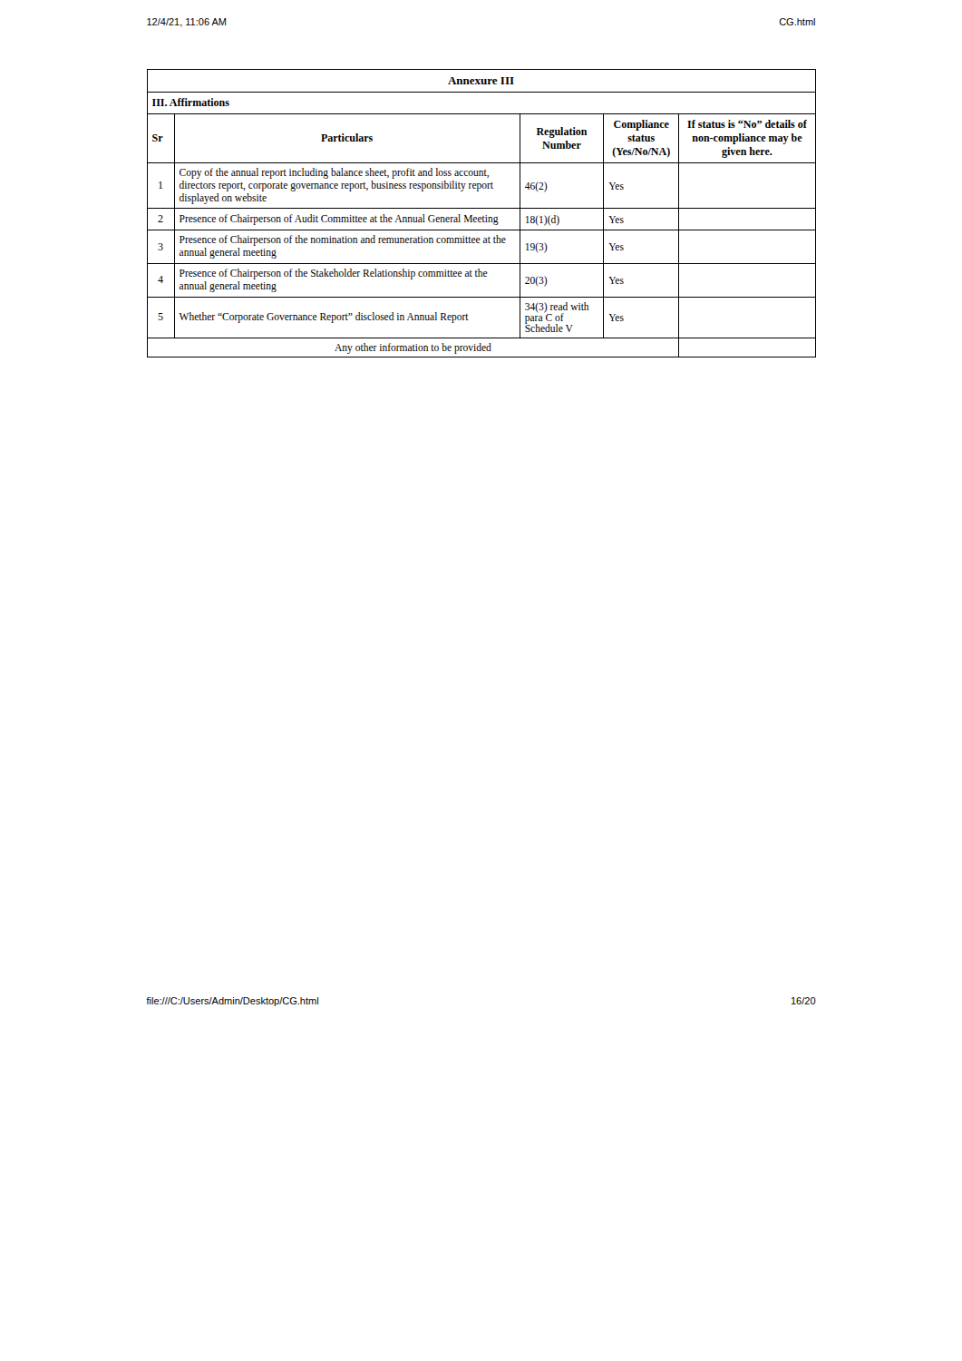12/4/21, 11:06 AM
CG.html
| Annexure III |
| III. Affirmations |
| Sr | Particulars | Regulation Number | Compliance status (Yes/No/NA) | If status is “No” details of non-compliance may be given here. |
| 1 | Copy of the annual report including balance sheet, profit and loss account, directors report, corporate governance report, business responsibility report displayed on website | 46(2) | Yes | |
| 2 | Presence of Chairperson of Audit Committee at the Annual General Meeting | 18(1)(d) | Yes | |
| 3 | Presence of Chairperson of the nomination and remuneration committee at the annual general meeting | 19(3) | Yes | |
| 4 | Presence of Chairperson of the Stakeholder Relationship committee at the annual general meeting | 20(3) | Yes | |
| 5 | Whether “Corporate Governance Report” disclosed in Annual Report | 34(3) read with para C of Schedule V | Yes | |
| Any other information to be provided | |
file:///C:/Users/Admin/Desktop/CG.html
16/20